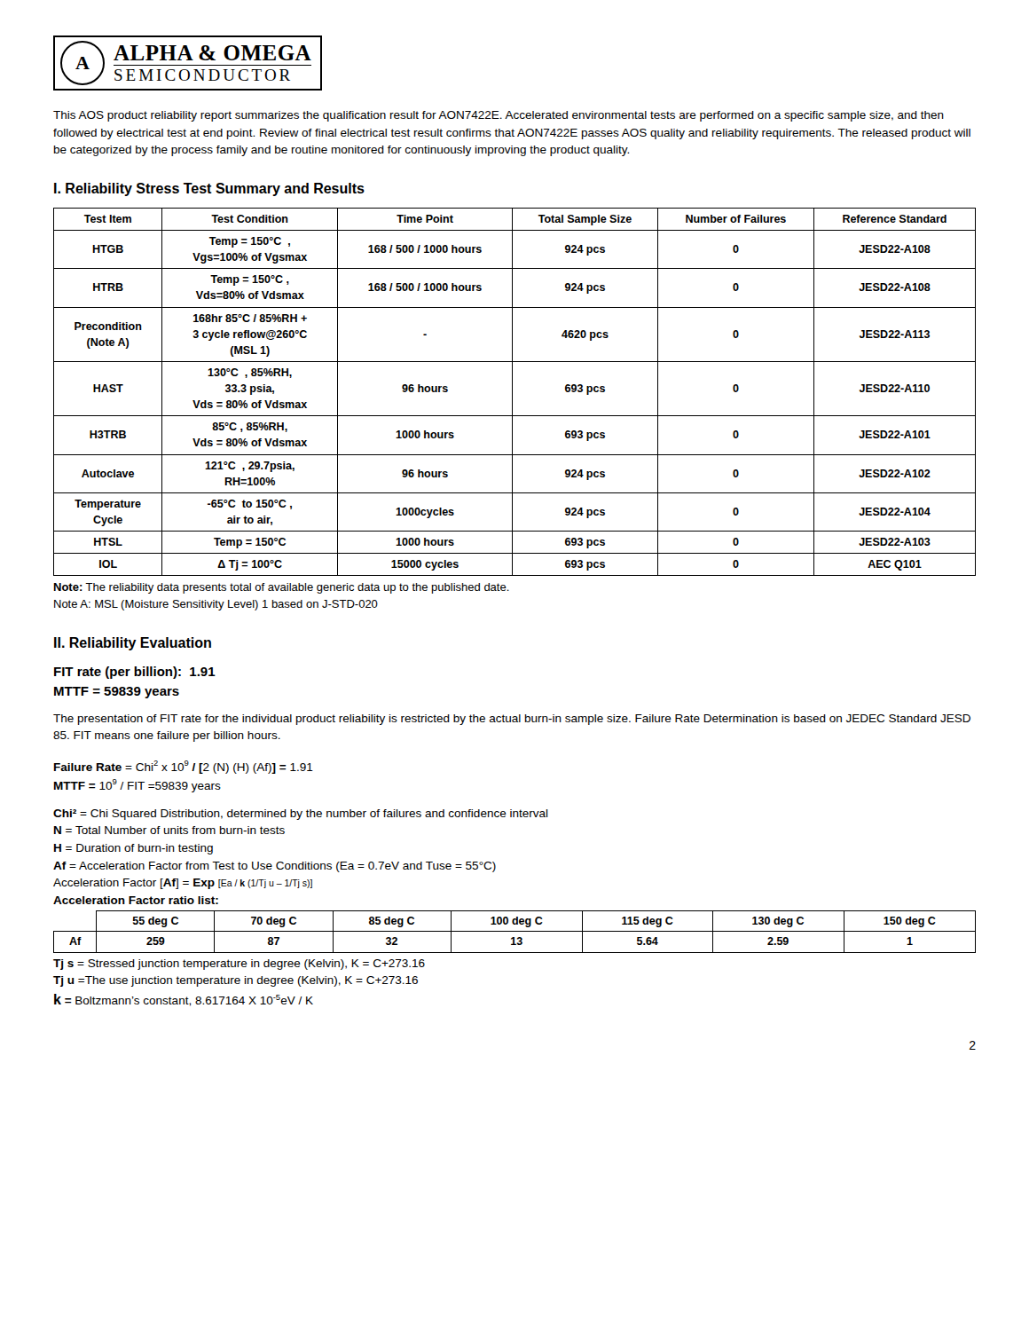A
ALPHA & OMEGA
SEMICONDUCTOR
This AOS product reliability report summarizes the qualification result for AON7422E. Accelerated environmental tests are performed on a specific sample size, and then followed by electrical test at end point. Review of final electrical test result confirms that AON7422E passes AOS quality and reliability requirements. The released product will be categorized by the process family and be routine monitored for continuously improving the product quality.
I. Reliability Stress Test Summary and Results
| Test Item | Test Condition | Time Point | Total Sample Size | Number of Failures | Reference Standard |
| --- | --- | --- | --- | --- | --- |
| HTGB | Temp = 150°C , Vgs=100% of Vgsmax | 168 / 500 / 1000 hours | 924 pcs | 0 | JESD22-A108 |
| HTRB | Temp = 150°C , Vds=80% of Vdsmax | 168 / 500 / 1000 hours | 924 pcs | 0 | JESD22-A108 |
| Precondition (Note A) | 168hr 85°C / 85%RH + 3 cycle reflow@260°C (MSL 1) | - | 4620 pcs | 0 | JESD22-A113 |
| HAST | 130°C , 85%RH, 33.3 psia, Vds = 80% of Vdsmax | 96 hours | 693 pcs | 0 | JESD22-A110 |
| H3TRB | 85°C , 85%RH, Vds = 80% of Vdsmax | 1000 hours | 693 pcs | 0 | JESD22-A101 |
| Autoclave | 121°C , 29.7psia, RH=100% | 96 hours | 924 pcs | 0 | JESD22-A102 |
| Temperature Cycle | -65°C to 150°C , air to air, | 1000cycles | 924 pcs | 0 | JESD22-A104 |
| HTSL | Temp = 150°C | 1000 hours | 693 pcs | 0 | JESD22-A103 |
| IOL | Δ Tj = 100°C | 15000 cycles | 693 pcs | 0 | AEC Q101 |
Note: The reliability data presents total of available generic data up to the published date.
Note A: MSL (Moisture Sensitivity Level) 1 based on J-STD-020
II. Reliability Evaluation
FIT rate (per billion): 1.91
MTTF = 59839 years
The presentation of FIT rate for the individual product reliability is restricted by the actual burn-in sample size. Failure Rate Determination is based on JEDEC Standard JESD 85. FIT means one failure per billion hours.
Failure Rate = Chi2 x 109 / [2 (N) (H) (Af)] = 1.91
MTTF = 109 / FIT =59839 years
Chi² = Chi Squared Distribution, determined by the number of failures and confidence interval
N = Total Number of units from burn-in tests
H = Duration of burn-in testing
Af = Acceleration Factor from Test to Use Conditions (Ea = 0.7eV and Tuse = 55°C)
Acceleration Factor [Af] = Exp [Ea / k (1/Tj u – 1/Tj s)]
Acceleration Factor ratio list:
| | 55 deg C | 70 deg C | 85 deg C | 100 deg C | 115 deg C | 130 deg C | 150 deg C |
| --- | --- | --- | --- | --- | --- | --- | --- |
| Af | 259 | 87 | 32 | 13 | 5.64 | 2.59 | 1 |
Tj s = Stressed junction temperature in degree (Kelvin), K = C+273.16
Tj u =The use junction temperature in degree (Kelvin), K = C+273.16
k = Boltzmann’s constant, 8.617164 X 10-5eV / K
2